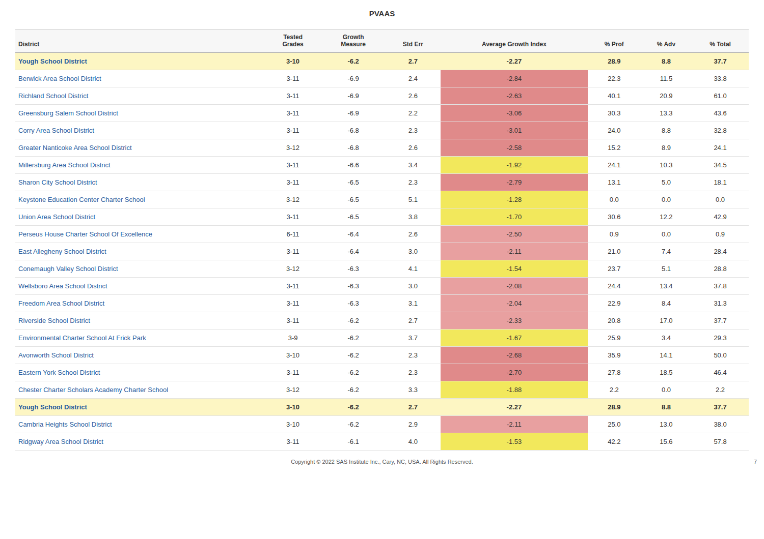PVAAS
| District | Tested Grades | Growth Measure | Std Err | Average Growth Index | % Prof | % Adv | % Total |
| --- | --- | --- | --- | --- | --- | --- | --- |
| Yough School District | 3-10 | -6.2 | 2.7 | -2.27 | 28.9 | 8.8 | 37.7 |
| Berwick Area School District | 3-11 | -6.9 | 2.4 | -2.84 | 22.3 | 11.5 | 33.8 |
| Richland School District | 3-11 | -6.9 | 2.6 | -2.63 | 40.1 | 20.9 | 61.0 |
| Greensburg Salem School District | 3-11 | -6.9 | 2.2 | -3.06 | 30.3 | 13.3 | 43.6 |
| Corry Area School District | 3-11 | -6.8 | 2.3 | -3.01 | 24.0 | 8.8 | 32.8 |
| Greater Nanticoke Area School District | 3-12 | -6.8 | 2.6 | -2.58 | 15.2 | 8.9 | 24.1 |
| Millersburg Area School District | 3-11 | -6.6 | 3.4 | -1.92 | 24.1 | 10.3 | 34.5 |
| Sharon City School District | 3-11 | -6.5 | 2.3 | -2.79 | 13.1 | 5.0 | 18.1 |
| Keystone Education Center Charter School | 3-12 | -6.5 | 5.1 | -1.28 | 0.0 | 0.0 | 0.0 |
| Union Area School District | 3-11 | -6.5 | 3.8 | -1.70 | 30.6 | 12.2 | 42.9 |
| Perseus House Charter School Of Excellence | 6-11 | -6.4 | 2.6 | -2.50 | 0.9 | 0.0 | 0.9 |
| East Allegheny School District | 3-11 | -6.4 | 3.0 | -2.11 | 21.0 | 7.4 | 28.4 |
| Conemaugh Valley School District | 3-12 | -6.3 | 4.1 | -1.54 | 23.7 | 5.1 | 28.8 |
| Wellsboro Area School District | 3-11 | -6.3 | 3.0 | -2.08 | 24.4 | 13.4 | 37.8 |
| Freedom Area School District | 3-11 | -6.3 | 3.1 | -2.04 | 22.9 | 8.4 | 31.3 |
| Riverside School District | 3-11 | -6.2 | 2.7 | -2.33 | 20.8 | 17.0 | 37.7 |
| Environmental Charter School At Frick Park | 3-9 | -6.2 | 3.7 | -1.67 | 25.9 | 3.4 | 29.3 |
| Avonworth School District | 3-10 | -6.2 | 2.3 | -2.68 | 35.9 | 14.1 | 50.0 |
| Eastern York School District | 3-11 | -6.2 | 2.3 | -2.70 | 27.8 | 18.5 | 46.4 |
| Chester Charter Scholars Academy Charter School | 3-12 | -6.2 | 3.3 | -1.88 | 2.2 | 0.0 | 2.2 |
| Yough School District | 3-10 | -6.2 | 2.7 | -2.27 | 28.9 | 8.8 | 37.7 |
| Cambria Heights School District | 3-10 | -6.2 | 2.9 | -2.11 | 25.0 | 13.0 | 38.0 |
| Ridgway Area School District | 3-11 | -6.1 | 4.0 | -1.53 | 42.2 | 15.6 | 57.8 |
Copyright © 2022 SAS Institute Inc., Cary, NC, USA. All Rights Reserved. 7